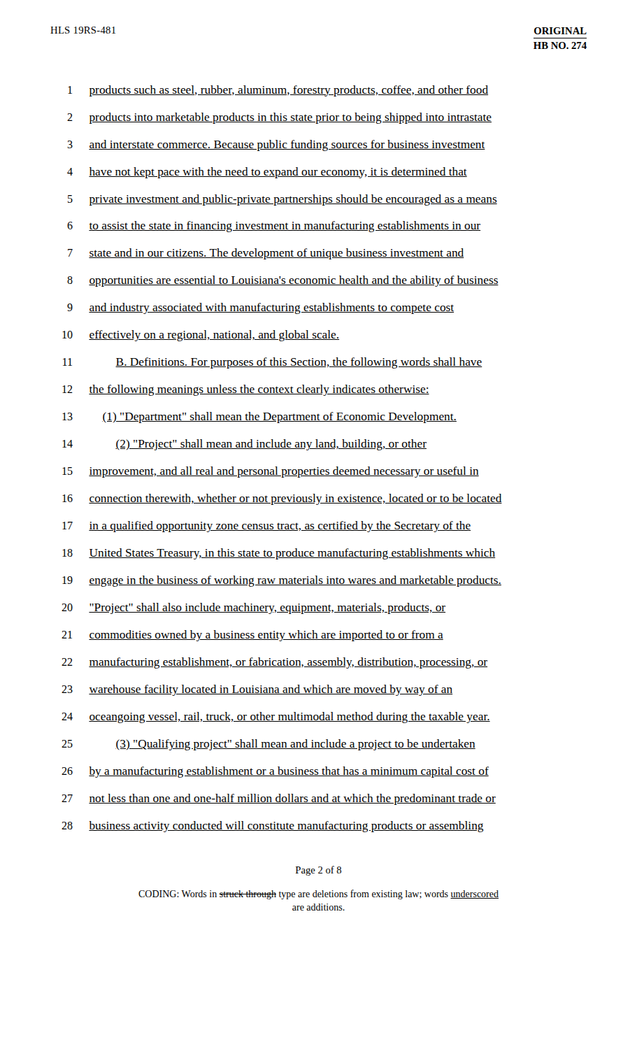HLS 19RS-481
ORIGINAL HB NO. 274
products such as steel, rubber, aluminum, forestry products, coffee, and other food
products into marketable products in this state prior to being shipped into intrastate
and interstate commerce. Because public funding sources for business investment
have not kept pace with the need to expand our economy, it is determined that
private investment and public-private partnerships should be encouraged as a means
to assist the state in financing investment in manufacturing establishments in our
state and in our citizens. The development of unique business investment and
opportunities are essential to Louisiana's economic health and the ability of business
and industry associated with manufacturing establishments to compete cost
effectively on a regional, national, and global scale.
B. Definitions. For purposes of this Section, the following words shall have
the following meanings unless the context clearly indicates otherwise:
(1) "Department" shall mean the Department of Economic Development.
(2) "Project" shall mean and include any land, building, or other
improvement, and all real and personal properties deemed necessary or useful in
connection therewith, whether or not previously in existence, located or to be located
in a qualified opportunity zone census tract, as certified by the Secretary of the
United States Treasury, in this state to produce manufacturing establishments which
engage in the business of working raw materials into wares and marketable products.
"Project" shall also include machinery, equipment, materials, products, or
commodities owned by a business entity which are imported to or from a
manufacturing establishment, or fabrication, assembly, distribution, processing, or
warehouse facility located in Louisiana and which are moved by way of an
oceangoing vessel, rail, truck, or other multimodal method during the taxable year.
(3) "Qualifying project" shall mean and include a project to be undertaken
by a manufacturing establishment or a business that has a minimum capital cost of
not less than one and one-half million dollars and at which the predominant trade or
business activity conducted will constitute manufacturing products or assembling
Page 2 of 8
CODING: Words in struck through type are deletions from existing law; words underscored
are additions.